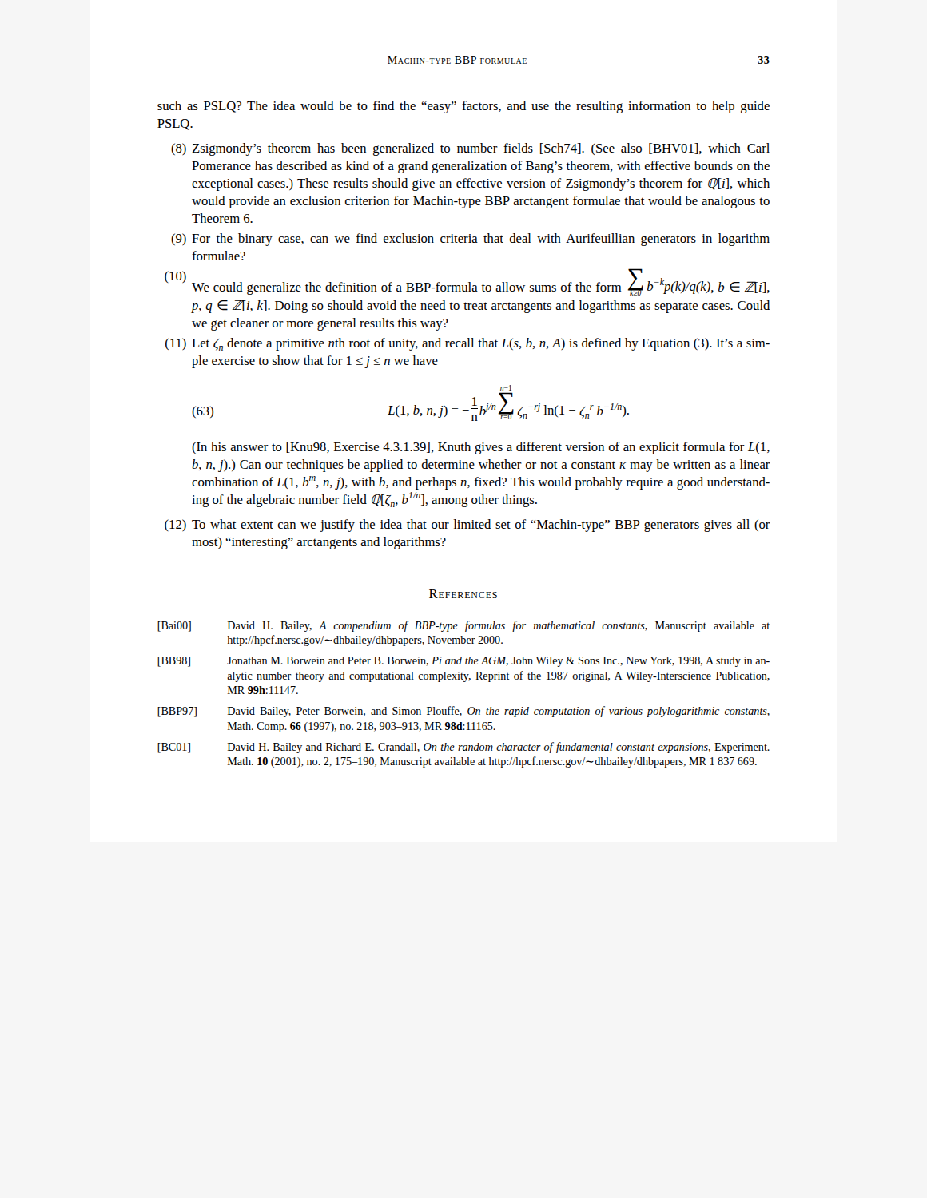Machin-type BBP formulae 33
such as PSLQ? The idea would be to find the “easy” factors, and use the resulting information to help guide PSLQ.
(8) Zsigmondy’s theorem has been generalized to number fields [Sch74]. (See also [BHV01], which Carl Pomerance has described as kind of a grand generalization of Bang’s theorem, with effective bounds on the exceptional cases.) These results should give an effective version of Zsigmondy’s theorem for ℚ[i], which would provide an exclusion criterion for Machin-type BBP arctangent formulae that would be analogous to Theorem 6.
(9) For the binary case, can we find exclusion criteria that deal with Aurifeuillian generators in logarithm formulae?
(10) We could generalize the definition of a BBP-formula to allow sums of the form ∑k≥0b−kp(k)/q(k), b ∈ ℤ[i], p, q ∈ ℤ[i, k]. Doing so should avoid the need to treat arctangents and logarithms as separate cases. Could we get cleaner or more general results this way?
(11) Let ζn denote a primitive nth root of unity, and recall that L(s, b, n, A) is defined by Equation (3). It’s a simple exercise to show that for 1 ≤ j ≤ n we have
(63)
L(1, b, n, j) = −1 n bj/n n−1∑r=0 ζn−rj ln(1 − ζnr b−1/n).
(In his answer to [Knu98, Exercise 4.3.1.39], Knuth gives a different version of an explicit formula for L(1, b, n, j).) Can our techniques be applied to determine whether or not a constant κ may be written as a linear combination of L(1, bm, n, j), with b, and perhaps n, fixed? This would probably require a good understanding of the algebraic number field ℚ[ζn, b1/n], among other things.
(12) To what extent can we justify the idea that our limited set of “Machin-type” BBP generators gives all (or most) “interesting” arctangents and logarithms?
References
[Bai00]
David H. Bailey, A compendium of BBP-type formulas for mathematical constants, Manuscript available at http://hpcf.nersc.gov/∼dhbailey/dhbpapers, November 2000.
[BB98]
Jonathan M. Borwein and Peter B. Borwein, Pi and the AGM, John Wiley & Sons Inc., New York, 1998, A study in analytic number theory and computational complexity, Reprint of the 1987 original, A Wiley-Interscience Publication, MR 99h:11147.
[BBP97]
David Bailey, Peter Borwein, and Simon Plouffe, On the rapid computation of various polylogarithmic constants, Math. Comp. 66 (1997), no. 218, 903–913, MR 98d:11165.
[BC01]
David H. Bailey and Richard E. Crandall, On the random character of fundamental constant expansions, Experiment. Math. 10 (2001), no. 2, 175–190, Manuscript available at http://hpcf.nersc.gov/∼dhbailey/dhbpapers, MR 1 837 669.